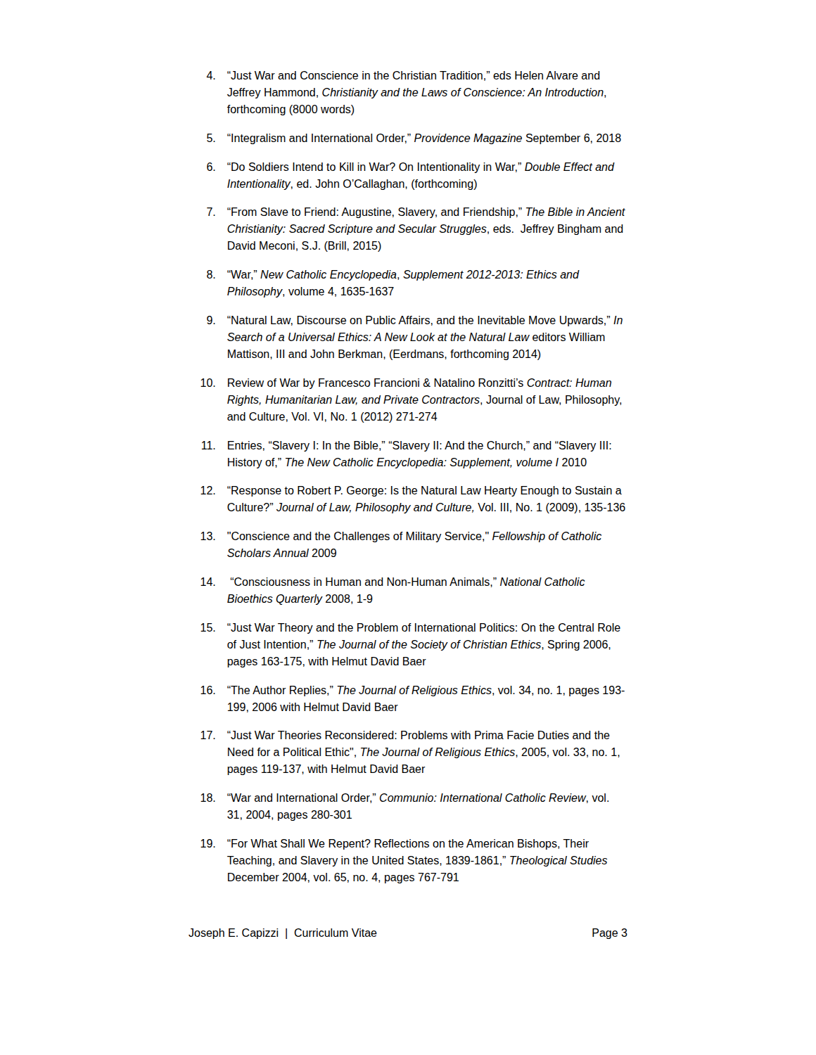“Just War and Conscience in the Christian Tradition,” eds Helen Alvare and Jeffrey Hammond, Christianity and the Laws of Conscience: An Introduction, forthcoming (8000 words)
“Integralism and International Order,” Providence Magazine September 6, 2018
“Do Soldiers Intend to Kill in War? On Intentionality in War,” Double Effect and Intentionality, ed. John O’Callaghan, (forthcoming)
“From Slave to Friend: Augustine, Slavery, and Friendship,” The Bible in Ancient Christianity: Sacred Scripture and Secular Struggles, eds. Jeffrey Bingham and David Meconi, S.J. (Brill, 2015)
“War,” New Catholic Encyclopedia, Supplement 2012-2013: Ethics and Philosophy, volume 4, 1635-1637
“Natural Law, Discourse on Public Affairs, and the Inevitable Move Upwards,” In Search of a Universal Ethics: A New Look at the Natural Law editors William Mattison, III and John Berkman, (Eerdmans, forthcoming 2014)
Review of War by Francesco Francioni & Natalino Ronzitti’s Contract: Human Rights, Humanitarian Law, and Private Contractors, Journal of Law, Philosophy, and Culture, Vol. VI, No. 1 (2012) 271-274
Entries, “Slavery I: In the Bible,” “Slavery II: And the Church,” and “Slavery III: History of,” The New Catholic Encyclopedia: Supplement, volume I 2010
“Response to Robert P. George: Is the Natural Law Hearty Enough to Sustain a Culture?” Journal of Law, Philosophy and Culture, Vol. III, No. 1 (2009), 135-136
"Conscience and the Challenges of Military Service," Fellowship of Catholic Scholars Annual 2009
“Consciousness in Human and Non-Human Animals,” National Catholic Bioethics Quarterly 2008, 1-9
“Just War Theory and the Problem of International Politics: On the Central Role of Just Intention,” The Journal of the Society of Christian Ethics, Spring 2006, pages 163-175, with Helmut David Baer
“The Author Replies,” The Journal of Religious Ethics, vol. 34, no. 1, pages 193-199, 2006 with Helmut David Baer
“Just War Theories Reconsidered: Problems with Prima Facie Duties and the Need for a Political Ethic", The Journal of Religious Ethics, 2005, vol. 33, no. 1, pages 119-137, with Helmut David Baer
“War and International Order,” Communio: International Catholic Review, vol. 31, 2004, pages 280-301
“For What Shall We Repent? Reflections on the American Bishops, Their Teaching, and Slavery in the United States, 1839-1861,” Theological Studies December 2004, vol. 65, no. 4, pages 767-791
Joseph E. Capizzi | Curriculum Vitae Page 3